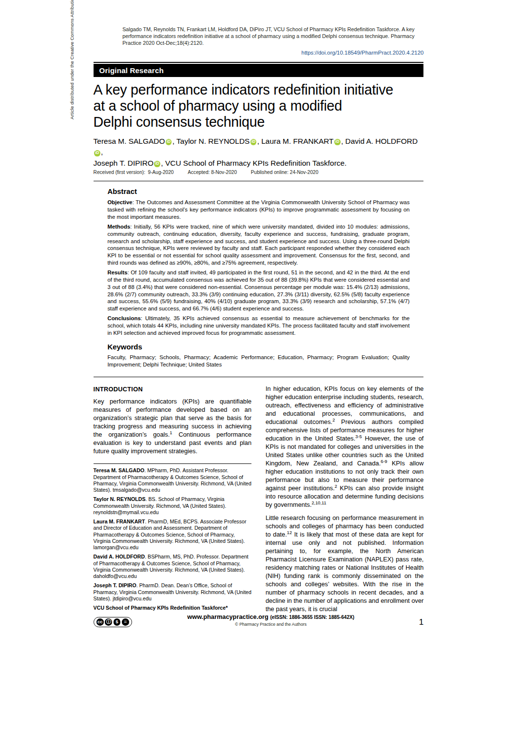Salgado TM, Reynolds TN, Frankart LM, Holdford DA, DiPiro JT, VCU School of Pharmacy KPIs Redefinition Taskforce. A key performance indicators redefinition initiative at a school of pharmacy using a modified Delphi consensus technique. Pharmacy Practice 2020 Oct-Dec;18(4):2120.
https://doi.org/10.18549/PharmPract.2020.4.2120
Original Research
A key performance indicators redefinition initiative
at a school of pharmacy using a modified
Delphi consensus technique
Teresa M. Salgado iD, Taylor N. Reynolds iD, Laura M. Frankart iD, David A. Holdford iD,
Joseph T. DiPiro iD, VCU School of Pharmacy KPIs Redefinition Taskforce.
Received (first version): 9-Aug-2020 Accepted: 8-Nov-2020 Published online: 24-Nov-2020
Abstract
Objective: The Outcomes and Assessment Committee at the Virginia Commonwealth University School of Pharmacy was tasked with refining the school’s key performance indicators (KPIs) to improve programmatic assessment by focusing on the most important measures.
Methods: Initially, 56 KPIs were tracked, nine of which were university mandated, divided into 10 modules: admissions, community outreach, continuing education, diversity, faculty experience and success, fundraising, graduate program, research and scholarship, staff experience and success, and student experience and success. Using a three-round Delphi consensus technique, KPIs were reviewed by faculty and staff. Each participant responded whether they considered each KPI to be essential or not essential for school quality assessment and improvement. Consensus for the first, second, and third rounds was defined as ≥90%, ≥80%, and ≥75% agreement, respectively.
Results: Of 109 faculty and staff invited, 49 participated in the first round, 51 in the second, and 42 in the third. At the end of the third round, accumulated consensus was achieved for 35 out of 88 (39.8%) KPIs that were considered essential and 3 out of 88 (3.4%) that were considered non-essential. Consensus percentage per module was: 15.4% (2/13) admissions, 28.6% (2/7) community outreach, 33.3% (3/9) continuing education, 27.3% (3/11) diversity, 62.5% (5/8) faculty experience and success, 55.6% (5/9) fundraising, 40% (4/10) graduate program, 33.3% (3/9) research and scholarship, 57.1% (4/7) staff experience and success, and 66.7% (4/6) student experience and success.
Conclusions: Ultimately, 35 KPIs achieved consensus as essential to measure achievement of benchmarks for the school, which totals 44 KPIs, including nine university mandated KPIs. The process facilitated faculty and staff involvement in KPI selection and achieved improved focus for programmatic assessment.
Keywords
Faculty, Pharmacy; Schools, Pharmacy; Academic Performance; Education, Pharmacy; Program Evaluation; Quality Improvement; Delphi Technique; United States
INTRODUCTION
Key performance indicators (KPIs) are quantifiable measures of performance developed based on an organization’s strategic plan that serve as the basis for tracking progress and measuring success in achieving the organization’s goals.1 Continuous performance evaluation is key to understand past events and plan future quality improvement strategies.
Teresa M. SALGADO. MPharm, PhD. Assistant Professor. Department of Pharmacotherapy & Outcomes Science, School of Pharmacy, Virginia Commonwealth University. Richmond, VA (United States). tmsalgado@vcu.edu
Taylor N. REYNOLDS. BS. School of Pharmacy, Virginia Commonwealth University. Richmond, VA (United States). reynoldstn@mymail.vcu.edu
Laura M. FRANKART. PharmD, MEd, BCPS. Associate Professor and Director of Education and Assessment. Department of Pharmacotherapy & Outcomes Science, School of Pharmacy, Virginia Commonwealth University. Richmond, VA (United States). lamorgan@vcu.edu
David A. HOLDFORD. BSPharm, MS, PhD. Professor. Department of Pharmacotherapy & Outcomes Science, School of Pharmacy, Virginia Commonwealth University. Richmond, VA (United States). daholdfo@vcu.edu
Joseph T. DIPIRO. PharmD. Dean. Dean’s Office, School of Pharmacy, Virginia Commonwealth University. Richmond, VA (United States). jtdipiro@vcu.edu
VCU School of Pharmacy KPIs Redefinition Taskforce*
In higher education, KPIs focus on key elements of the higher education enterprise including students, research, outreach, effectiveness and efficiency of administrative and educational processes, communications, and educational outcomes.2 Previous authors compiled comprehensive lists of performance measures for higher education in the United States.3-5 However, the use of KPIs is not mandated for colleges and universities in the United States unlike other countries such as the United Kingdom, New Zealand, and Canada.6-9 KPIs allow higher education institutions to not only track their own performance but also to measure their performance against peer institutions.2 KPIs can also provide insight into resource allocation and determine funding decisions by governments.2,10,11
Little research focusing on performance measurement in schools and colleges of pharmacy has been conducted to date.12 It is likely that most of these data are kept for internal use only and not published. Information pertaining to, for example, the North American Pharmacist Licensure Examination (NAPLEX) pass rate, residency matching rates or National Institutes of Health (NIH) funding rank is commonly disseminated on the schools and colleges’ websites. With the rise in the number of pharmacy schools in recent decades, and a decline in the number of applications and enrollment over the past years, it is crucial
Article distributed under the Creative Commons Attribution-NonCommercial-NoDerivs 4.0 International (CC BY-NC-ND 4.0) license
ccⓘ$=
www.pharmacypractice.org (eISSN: 1886-3655 ISSN: 1885-642X)
© Pharmacy Practice and the Authors
1